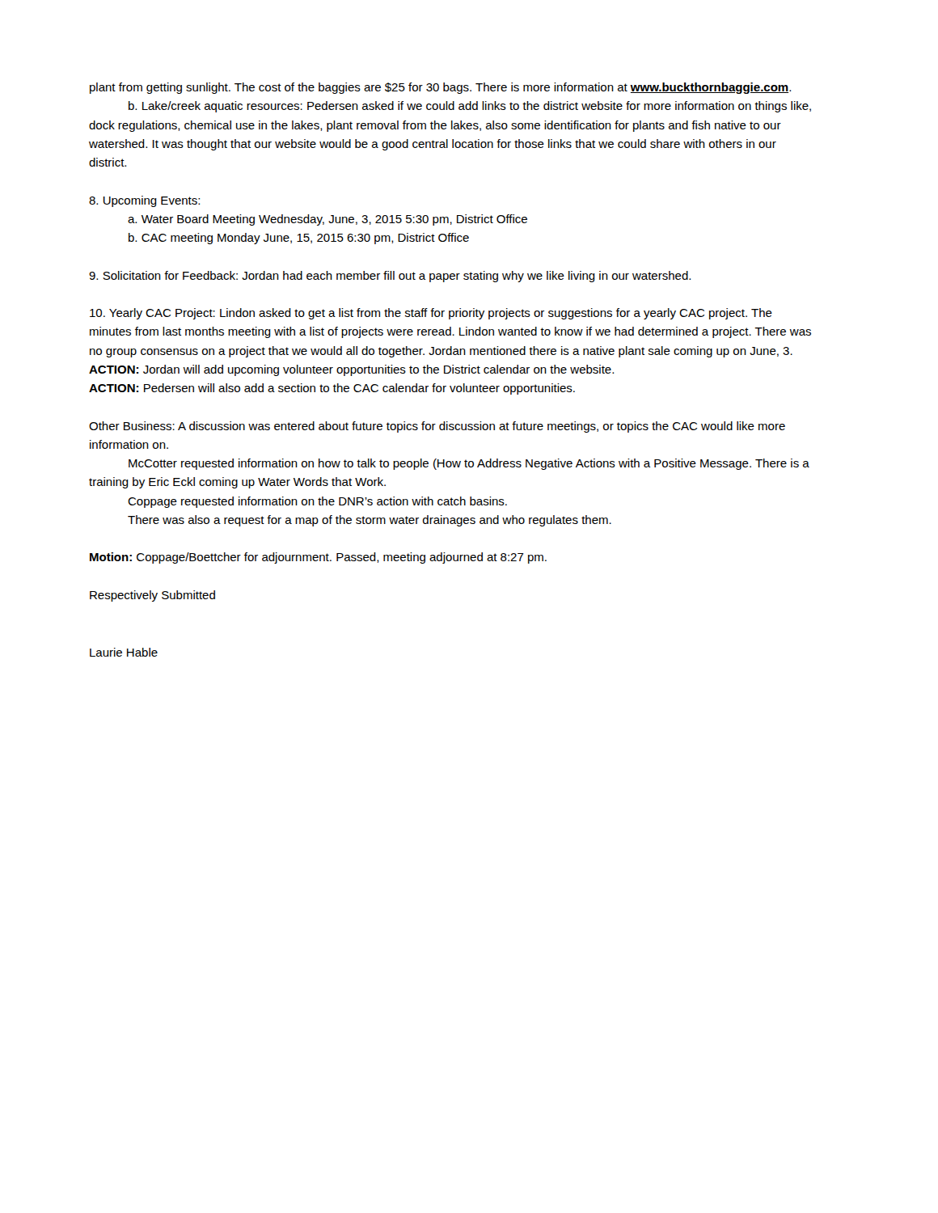plant from getting sunlight. The cost of the baggies are $25 for 30 bags. There is more information at www.buckthornbaggie.com.
b. Lake/creek aquatic resources: Pedersen asked if we could add links to the district website for more information on things like, dock regulations, chemical use in the lakes, plant removal from the lakes, also some identification for plants and fish native to our watershed. It was thought that our website would be a good central location for those links that we could share with others in our district.
8. Upcoming Events:
a. Water Board Meeting Wednesday, June, 3, 2015 5:30 pm, District Office
b. CAC meeting Monday June, 15, 2015 6:30 pm, District Office
9. Solicitation for Feedback: Jordan had each member fill out a paper stating why we like living in our watershed.
10. Yearly CAC Project: Lindon asked to get a list from the staff for priority projects or suggestions for a yearly CAC project. The minutes from last months meeting with a list of projects were reread. Lindon wanted to know if we had determined a project. There was no group consensus on a project that we would all do together. Jordan mentioned there is a native plant sale coming up on June, 3.
ACTION: Jordan will add upcoming volunteer opportunities to the District calendar on the website.
ACTION: Pedersen will also add a section to the CAC calendar for volunteer opportunities.
Other Business: A discussion was entered about future topics for discussion at future meetings, or topics the CAC would like more information on.
McCotter requested information on how to talk to people (How to Address Negative Actions with a Positive Message. There is a training by Eric Eckl coming up Water Words that Work.
Coppage requested information on the DNR’s action with catch basins.
There was also a request for a map of the storm water drainages and who regulates them.
Motion: Coppage/Boettcher for adjournment. Passed, meeting adjourned at 8:27 pm.
Respectively Submitted
Laurie Hable